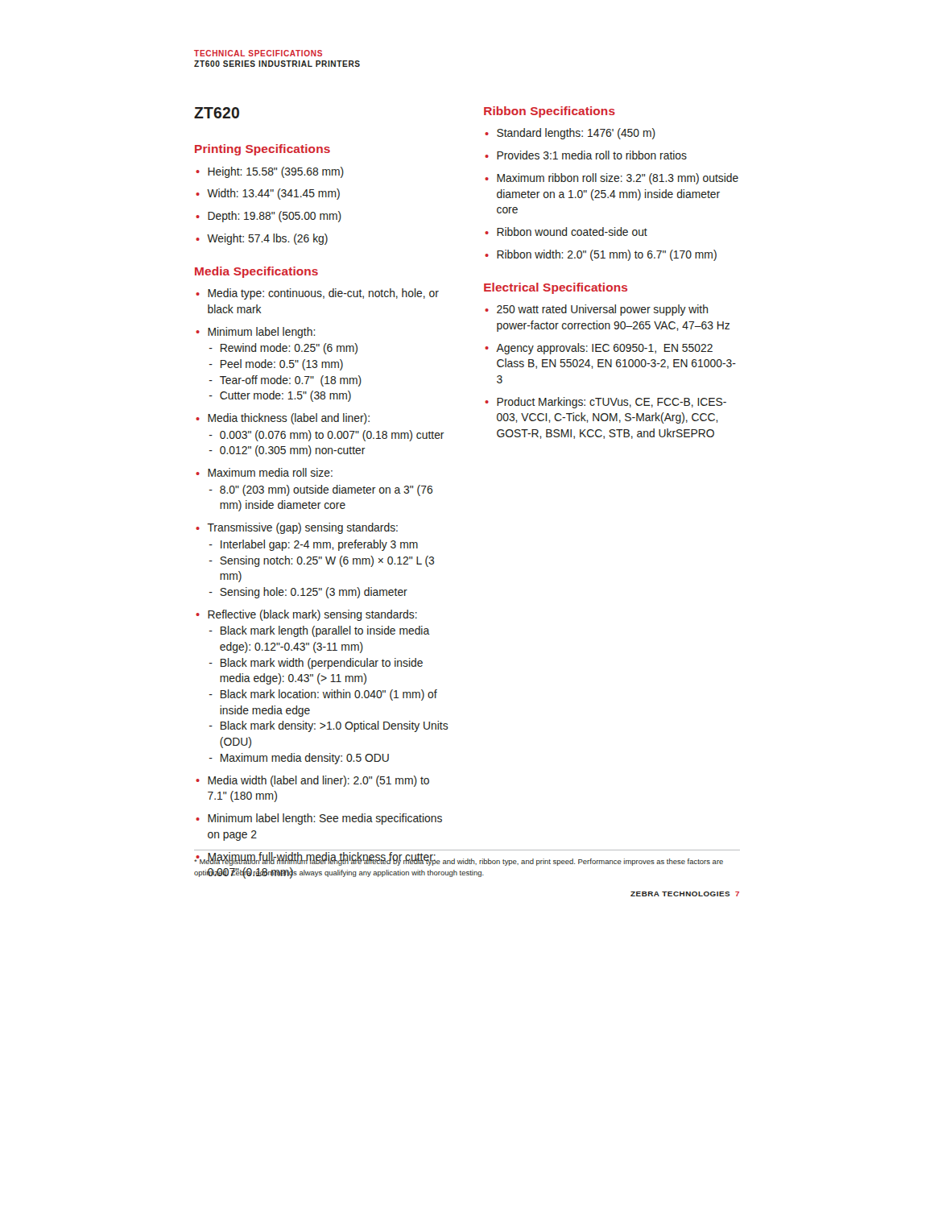TECHNICAL SPECIFICATIONS
ZT600 SERIES INDUSTRIAL PRINTERS
ZT620
Printing Specifications
Height: 15.58" (395.68 mm)
Width: 13.44" (341.45 mm)
Depth: 19.88" (505.00 mm)
Weight: 57.4 lbs. (26 kg)
Media Specifications
Media type: continuous, die-cut, notch, hole, or black mark
Minimum label length:
Rewind mode: 0.25" (6 mm)
Peel mode: 0.5" (13 mm)
Tear-off mode: 0.7" (18 mm)
Cutter mode: 1.5" (38 mm)
Media thickness (label and liner):
0.003" (0.076 mm) to 0.007" (0.18 mm) cutter
0.012" (0.305 mm) non-cutter
Maximum media roll size:
8.0" (203 mm) outside diameter on a 3" (76 mm) inside diameter core
Transmissive (gap) sensing standards:
Interlabel gap: 2-4 mm, preferably 3 mm
Sensing notch: 0.25" W (6 mm) × 0.12" L (3 mm)
Sensing hole: 0.125" (3 mm) diameter
Reflective (black mark) sensing standards:
Black mark length (parallel to inside media edge): 0.12"-0.43" (3-11 mm)
Black mark width (perpendicular to inside media edge): 0.43" (> 11 mm)
Black mark location: within 0.040" (1 mm) of inside media edge
Black mark density: >1.0 Optical Density Units (ODU)
Maximum media density: 0.5 ODU
Media width (label and liner): 2.0" (51 mm) to 7.1" (180 mm)
Minimum label length: See media specifications on page 2
Maximum full-width media thickness for cutter: 0.007" (0.18 mm)
Ribbon Specifications
Standard lengths: 1476' (450 m)
Provides 3:1 media roll to ribbon ratios
Maximum ribbon roll size: 3.2" (81.3 mm) outside diameter on a 1.0" (25.4 mm) inside diameter core
Ribbon wound coated-side out
Ribbon width: 2.0" (51 mm) to 6.7" (170 mm)
Electrical Specifications
250 watt rated Universal power supply with power-factor correction 90–265 VAC, 47–63 Hz
Agency approvals: IEC 60950-1, EN 55022 Class B, EN 55024, EN 61000-3-2, EN 61000-3-3
Product Markings: cTUVus, CE, FCC-B, ICES-003, VCCI, C-Tick, NOM, S-Mark(Arg), CCC, GOST-R, BSMI, KCC, STB, and UkrSEPRO
* Media registration and minimum label length are affected by media type and width, ribbon type, and print speed. Performance improves as these factors are optimized. Zebra recommends always qualifying any application with thorough testing.
ZEBRA TECHNOLOGIES7